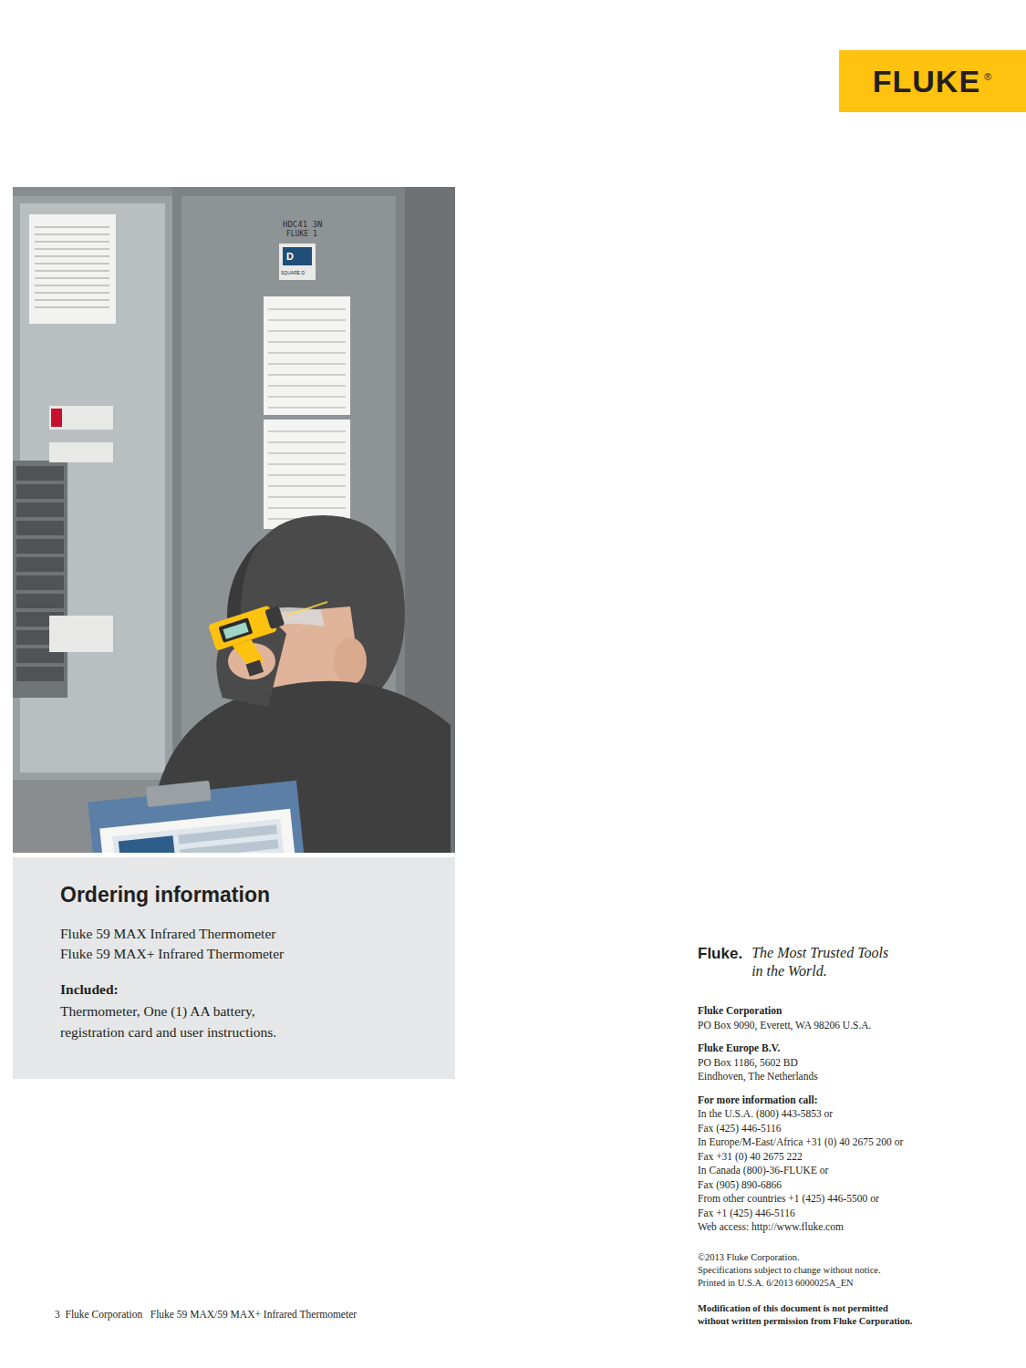FLUKE®
HDC41 3N FLUKE 1 D SQUARE D
Ordering information
Fluke 59 MAX Infrared Thermometer
Fluke 59 MAX+ Infrared Thermometer
Included:
Thermometer, One (1) AA battery,
registration card and user instructions.
Fluke. The Most Trusted Tools
in the World.
Fluke Corporation
PO Box 9090, Everett, WA 98206 U.S.A.
Fluke Europe B.V.
PO Box 1186, 5602 BD
Eindhoven, The Netherlands
For more information call:
In the U.S.A. (800) 443-5853 or
Fax (425) 446-5116
In Europe/M-East/Africa +31 (0) 40 2675 200 or
Fax +31 (0) 40 2675 222
In Canada (800)-36-FLUKE or
Fax (905) 890-6866
From other countries +1 (425) 446-5500 or
Fax +1 (425) 446-5116
Web access: http://www.fluke.com
©2013 Fluke Corporation.
Specifications subject to change without notice.
Printed in U.S.A. 6/2013 6000025A_EN
Modification of this document is not permitted
without written permission from Fluke Corporation.
3 Fluke Corporation Fluke 59 MAX/59 MAX+ Infrared Thermometer